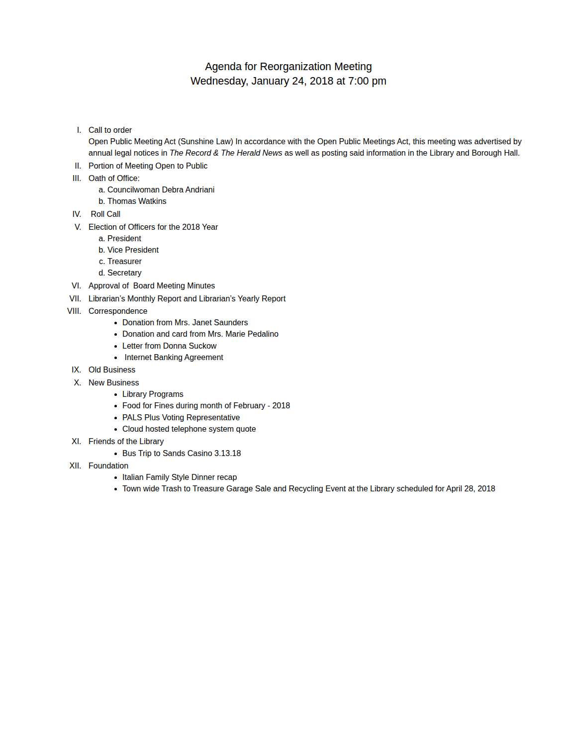Agenda for Reorganization MeetingWednesday, January 24, 2018 at 7:00 pm
Call to order Open Public Meeting Act (Sunshine Law) In accordance with the Open Public Meetings Act, this meeting was advertised by annual legal notices in The Record & The Herald News as well as posting said information in the Library and Borough Hall.
Portion of Meeting Open to Public
Oath of Office:
Councilwoman Debra Andriani
Thomas Watkins
Roll Call
Election of Officers for the 2018 Year
President
Vice President
Treasurer
Secretary
Approval of Board Meeting Minutes
Librarian’s Monthly Report and Librarian’s Yearly Report
Correspondence
Donation from Mrs. Janet Saunders
Donation and card from Mrs. Marie Pedalino
Letter from Donna Suckow
Internet Banking Agreement
Old Business
New Business
Library Programs
Food for Fines during month of February - 2018
PALS Plus Voting Representative
Cloud hosted telephone system quote
Friends of the Library
Bus Trip to Sands Casino 3.13.18
Foundation
Italian Family Style Dinner recap
Town wide Trash to Treasure Garage Sale and Recycling Event at the Library scheduled for April 28, 2018